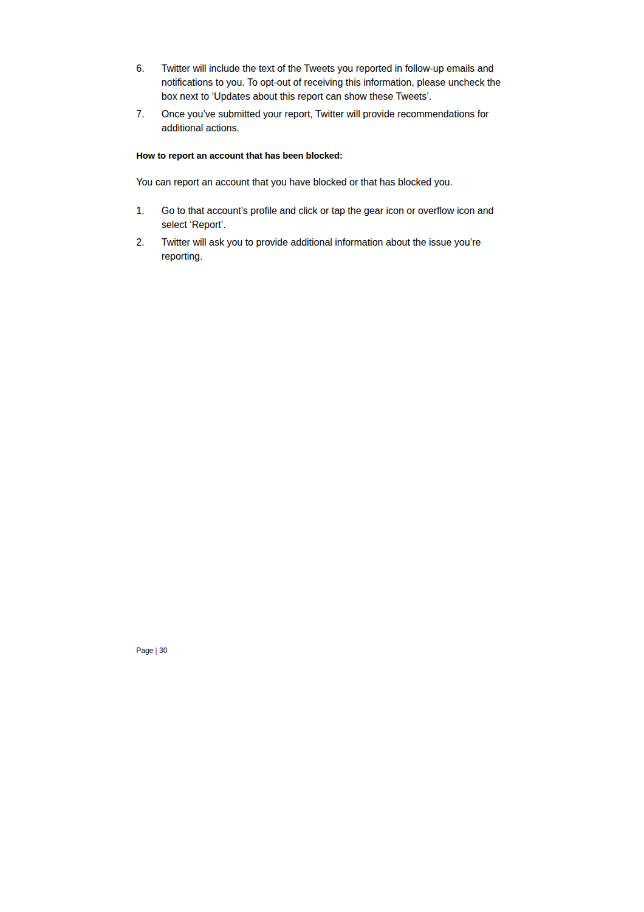6. Twitter will include the text of the Tweets you reported in follow-up emails and notifications to you. To opt-out of receiving this information, please uncheck the box next to ‘Updates about this report can show these Tweets’.
7. Once you’ve submitted your report, Twitter will provide recommendations for additional actions.
How to report an account that has been blocked:
You can report an account that you have blocked or that has blocked you.
1. Go to that account’s profile and click or tap the gear icon or overflow icon and select ‘Report’.
2. Twitter will ask you to provide additional information about the issue you’re reporting.
Page | 30